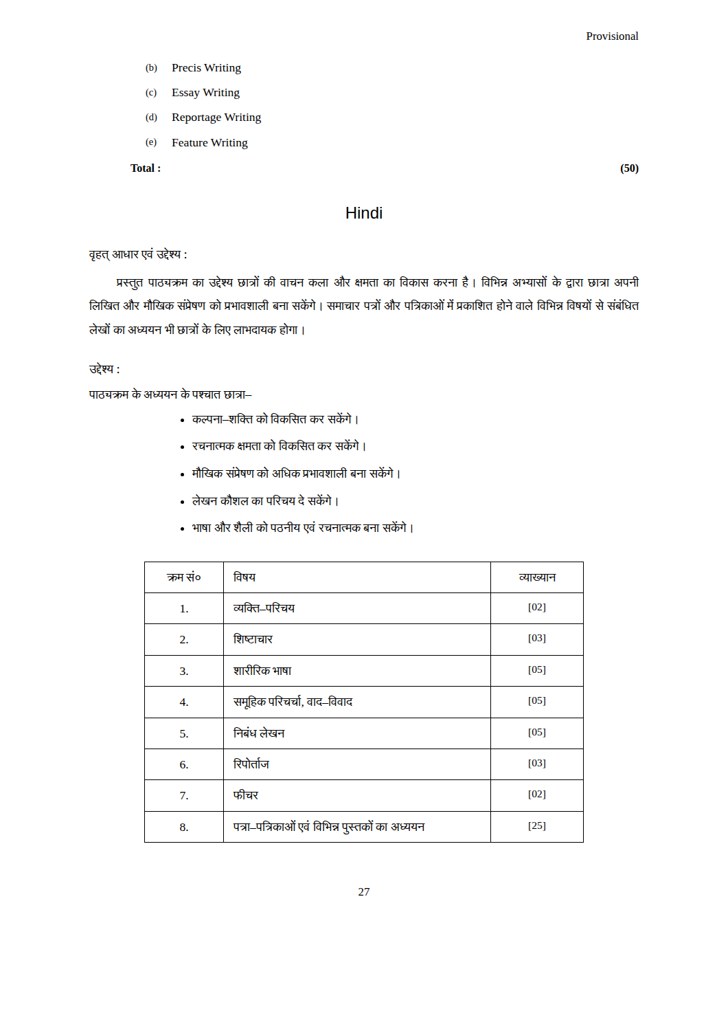Provisional
(b) Precis Writing
(c) Essay Writing
(d) Reportage Writing
(e) Feature Writing
Total : (50)
Hindi
वृहत् आधार एवं उद्देश्य :
प्रस्तुत पाठ्यक्रम का उद्देश्य छात्रों की वाचन कला और क्षमता का विकास करना है। विभिन्न अभ्यासों के द्वारा छात्रा अपनी लिखित और मौखिक संप्रेषण को प्रभावशाली बना सकेंगे। समाचार पत्रों और पत्रिकाओं में प्रकाशित होने वाले विभिन्न विषयों से संबंधित लेखों का अध्ययन भी छात्रों के लिए लाभदायक होगा।
उद्देश्य :
पाठ्यक्रम के अध्ययन के पश्चात छात्रा–
कल्पना–शक्ति को विकसित कर सकेंगे।
रचनात्मक क्षमता को विकसित कर सकेंगे।
मौखिक संप्रेषण को अधिक प्रभावशाली बना सकेंगे।
लेखन कौशल का परिचय दे सकेंगे।
भाषा और शैली को पठनीय एवं रचनात्मक बना सकेंगे।
| क्रम सं० | विषय | व्याख्यान |
| --- | --- | --- |
| 1. | व्यक्ति–परिचय | [02] |
| 2. | शिष्टाचार | [03] |
| 3. | शारीरिक भाषा | [05] |
| 4. | समूहिक परिचर्चा, वाद–विवाद | [05] |
| 5. | निबंध लेखन | [05] |
| 6. | रिपोर्ताज | [03] |
| 7. | फीचर | [02] |
| 8. | पत्रा–पत्रिकाओं एवं विभिन्न पुस्तकों का अध्ययन | [25] |
27